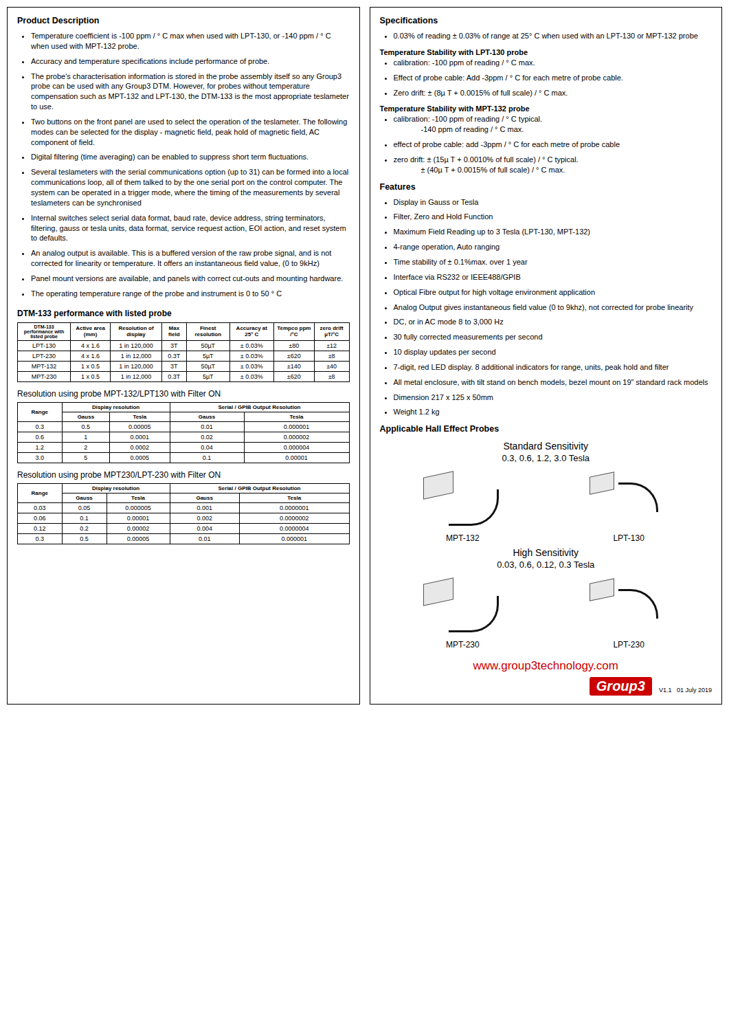Product Description
Temperature coefficient is -100 ppm / ° C max when used with LPT-130, or -140 ppm / ° C when used with MPT-132 probe.
Accuracy and temperature specifications include performance of probe.
The probe's characterisation information is stored in the probe assembly itself so any Group3 probe can be used with any Group3 DTM. However, for probes without temperature compensation such as MPT-132 and LPT-130, the DTM-133 is the most appropriate teslameter to use.
Two buttons on the front panel are used to select the operation of the teslameter. The following modes can be selected for the display - magnetic field, peak hold of magnetic field, AC component of field.
Digital filtering (time averaging) can be enabled to suppress short term fluctuations.
Several teslameters with the serial communications option (up to 31) can be formed into a local communications loop, all of them talked to by the one serial port on the control computer. The system can be operated in a trigger mode, where the timing of the measurements by several teslameters can be synchronised
Internal switches select serial data format, baud rate, device address, string terminators, filtering, gauss or tesla units, data format, service request action, EOI action, and reset system to defaults.
An analog output is available. This is a buffered version of the raw probe signal, and is not corrected for linearity or temperature. It offers an instantaneous field value, (0 to 9kHz)
Panel mount versions are available, and panels with correct cut-outs and mounting hardware.
The operating temperature range of the probe and instrument is 0 to 50 ° C
DTM-133 performance with listed probe
| DTM-133 performance with listed probe | Active area (mm) | Resolution of display | Max field | Finest resolution | Accuracy at 25° C | Tempco ppm /°C | zero drift µT/°C |
| --- | --- | --- | --- | --- | --- | --- | --- |
| LPT-130 | 4 x 1.6 | 1 in 120,000 | 3T | 50µT | ± 0.03% | ±80 | ±12 |
| LPT-230 | 4 x 1.6 | 1 in 12,000 | 0.3T | 5µT | ± 0.03% | ±620 | ±8 |
| MPT-132 | 1 x 0.5 | 1 in 120,000 | 3T | 50µT | ± 0.03% | ±140 | ±40 |
| MPT-230 | 1 x 0.5 | 1 in 12,000 | 0.3T | 5µT | ± 0.03% | ±620 | ±8 |
Resolution using probe MPT-132/LPT130 with Filter ON
| Range | Display resolution | Serial / GPIB Output Resolution |
| --- | --- | --- |
| Gauss | Tesla | Gauss | Tesla |
| 0.3 | 0.5 | 0.00005 | 0.01 | 0.000001 |
| 0.6 | 1 | 0.0001 | 0.02 | 0.000002 |
| 1.2 | 2 | 0.0002 | 0.04 | 0.000004 |
| 3.0 | 5 | 0.0005 | 0.1 | 0.00001 |
Resolution using probe MPT230/LPT-230 with Filter ON
| Range | Display resolution | Serial / GPIB Output Resolution |
| --- | --- | --- |
| Gauss | Tesla | Gauss | Tesla |
| 0.03 | 0.05 | 0.000005 | 0.001 | 0.0000001 |
| 0.06 | 0.1 | 0.00001 | 0.002 | 0.0000002 |
| 0.12 | 0.2 | 0.00002 | 0.004 | 0.0000004 |
| 0.3 | 0.5 | 0.00005 | 0.01 | 0.000001 |
Specifications
0.03% of reading ± 0.03% of range at 25° C when used with an LPT-130 or MPT-132 probe
Temperature Stability with LPT-130 probe
calibration: -100 ppm of reading / ° C max.
Effect of probe cable: Add -3ppm / ° C for each metre of probe cable.
Zero drift: ± (8µ T + 0.0015% of full scale) / ° C max.
Temperature Stability with MPT-132 probe
calibration: -100 ppm of reading / ° C typical.
-140 ppm of reading / ° C max.
effect of probe cable: add -3ppm / ° C for each metre of probe cable
zero drift: ± (15µ T + 0.0010% of full scale) / ° C typical.
± (40µ T + 0.0015% of full scale) / ° C max.
Features
Display in Gauss or Tesla
Filter, Zero and Hold Function
Maximum Field Reading up to 3 Tesla (LPT-130, MPT-132)
4-range operation, Auto ranging
Time stability of ± 0.1%max. over 1 year
Interface via RS232 or IEEE488/GPIB
Optical Fibre output for high voltage environment application
Analog Output gives instantaneous field value (0 to 9khz), not corrected for probe linearity
DC, or in AC mode 8 to 3,000 Hz
30 fully corrected measurements per second
10 display updates per second
7-digit, red LED display. 8 additional indicators for range, units, peak hold and filter
All metal enclosure, with tilt stand on bench models, bezel mount on 19” standard rack models
Dimension 217 x 125 x 50mm
Weight 1.2 kg
Applicable Hall Effect Probes
Standard Sensitivity
0.3, 0.6, 1.2, 3.0 Tesla
MPT-132
LPT-130
High Sensitivity
0.03, 0.6, 0.12, 0.3 Tesla
MPT-230
LPT-230
www.group3technology.com
Group3 V1.1 01 July 2019